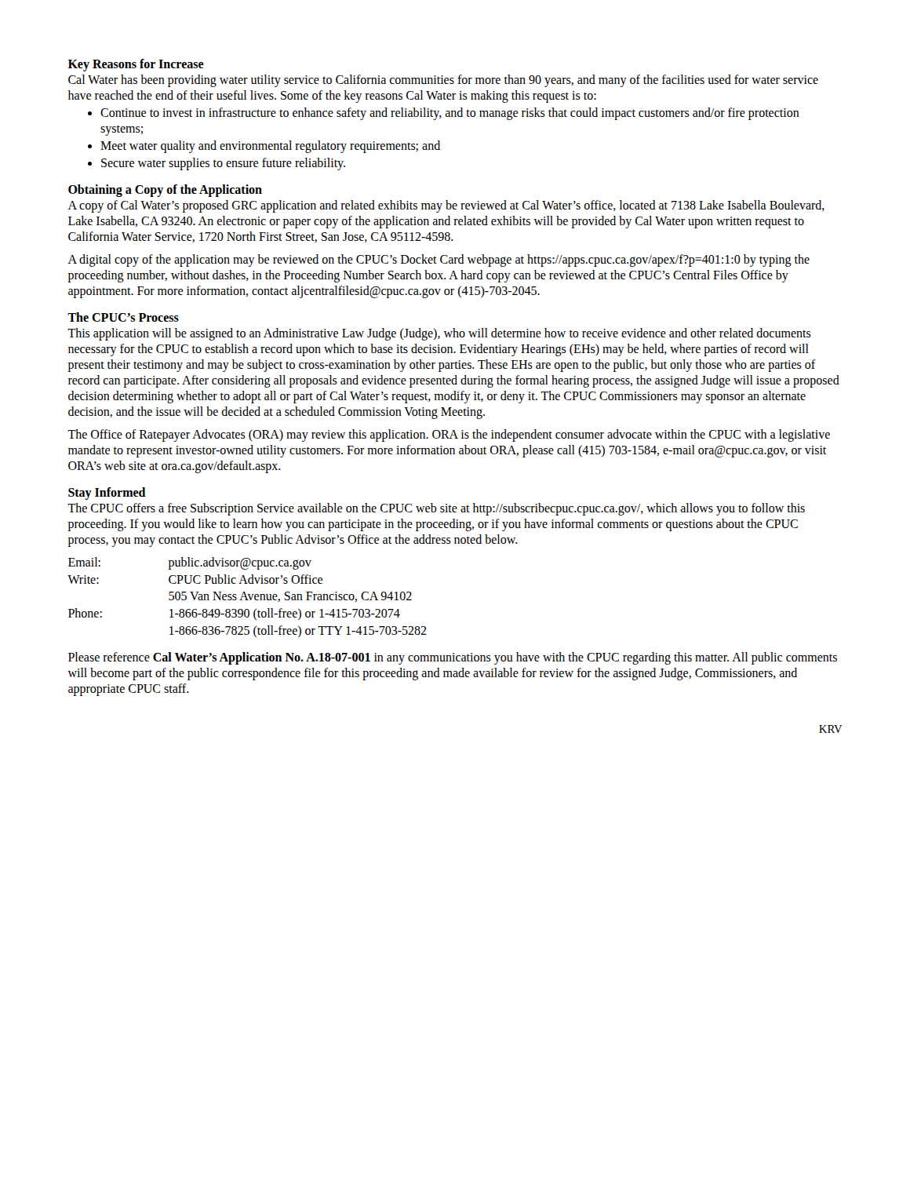Key Reasons for Increase
Cal Water has been providing water utility service to California communities for more than 90 years, and many of the facilities used for water service have reached the end of their useful lives. Some of the key reasons Cal Water is making this request is to:
Continue to invest in infrastructure to enhance safety and reliability, and to manage risks that could impact customers and/or fire protection systems;
Meet water quality and environmental regulatory requirements; and
Secure water supplies to ensure future reliability.
Obtaining a Copy of the Application
A copy of Cal Water’s proposed GRC application and related exhibits may be reviewed at Cal Water’s office, located at 7138 Lake Isabella Boulevard, Lake Isabella, CA 93240. An electronic or paper copy of the application and related exhibits will be provided by Cal Water upon written request to California Water Service, 1720 North First Street, San Jose, CA 95112-4598.
A digital copy of the application may be reviewed on the CPUC’s Docket Card webpage at https://apps.cpuc.ca.gov/apex/f?p=401:1:0 by typing the proceeding number, without dashes, in the Proceeding Number Search box. A hard copy can be reviewed at the CPUC’s Central Files Office by appointment. For more information, contact aljcentralfilesid@cpuc.ca.gov or (415)-703-2045.
The CPUC’s Process
This application will be assigned to an Administrative Law Judge (Judge), who will determine how to receive evidence and other related documents necessary for the CPUC to establish a record upon which to base its decision. Evidentiary Hearings (EHs) may be held, where parties of record will present their testimony and may be subject to cross-examination by other parties. These EHs are open to the public, but only those who are parties of record can participate. After considering all proposals and evidence presented during the formal hearing process, the assigned Judge will issue a proposed decision determining whether to adopt all or part of Cal Water’s request, modify it, or deny it. The CPUC Commissioners may sponsor an alternate decision, and the issue will be decided at a scheduled Commission Voting Meeting.
The Office of Ratepayer Advocates (ORA) may review this application. ORA is the independent consumer advocate within the CPUC with a legislative mandate to represent investor-owned utility customers. For more information about ORA, please call (415) 703-1584, e-mail ora@cpuc.ca.gov, or visit ORA’s web site at ora.ca.gov/default.aspx.
Stay Informed
The CPUC offers a free Subscription Service available on the CPUC web site at http://subscribecpuc.cpuc.ca.gov/, which allows you to follow this proceeding. If you would like to learn how you can participate in the proceeding, or if you have informal comments or questions about the CPUC process, you may contact the CPUC’s Public Advisor’s Office at the address noted below.
| Email: | public.advisor@cpuc.ca.gov |
| Write: | CPUC Public Advisor’s Office |
| | 505 Van Ness Avenue, San Francisco, CA 94102 |
| Phone: | 1-866-849-8390 (toll-free) or 1-415-703-2074 |
| | 1-866-836-7825 (toll-free) or TTY 1-415-703-5282 |
Please reference Cal Water’s Application No. A.18-07-001 in any communications you have with the CPUC regarding this matter. All public comments will become part of the public correspondence file for this proceeding and made available for review for the assigned Judge, Commissioners, and appropriate CPUC staff.
KRV